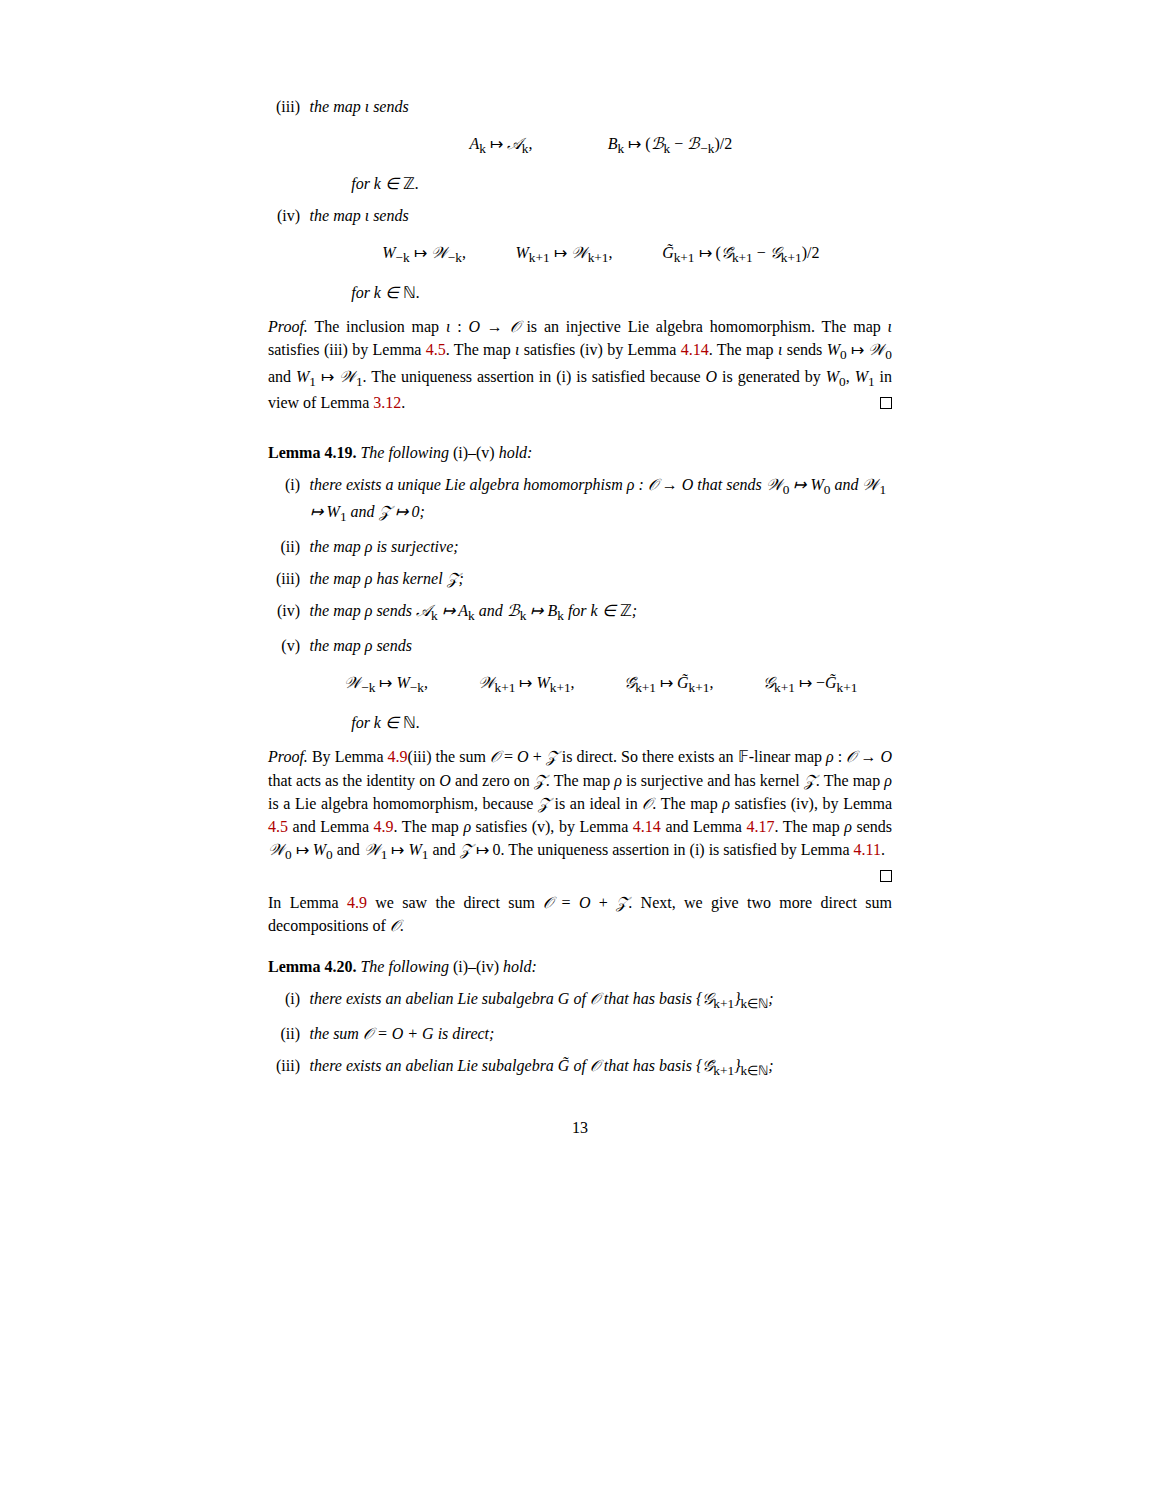(iii) the map ι sends
Ak ↦ 𝒜k, Bk ↦ (ℬk − ℬ−k)/2
for k ∈ ℤ.
(iv) the map ι sends
W−k ↦ 𝒲−k, Wk+1 ↦ 𝒲k+1, G̃k+1 ↦ (𝒢̃k+1 − 𝒢k+1)/2
for k ∈ ℕ.
Proof. The inclusion map ι : O → 𝒪 is an injective Lie algebra homomorphism. The map ι satisfies (iii) by Lemma 4.5. The map ι satisfies (iv) by Lemma 4.14. The map ι sends W0 ↦ 𝒲0 and W1 ↦ 𝒲1. The uniqueness assertion in (i) is satisfied because O is generated by W0, W1 in view of Lemma 3.12.
Lemma 4.19. The following (i)–(v) hold:
(i) there exists a unique Lie algebra homomorphism ρ : 𝒪 → O that sends 𝒲0 ↦ W0 and 𝒲1 ↦ W1 and 𝒵 ↦ 0;
(ii) the map ρ is surjective;
(iii) the map ρ has kernel 𝒵;
(iv) the map ρ sends 𝒜k ↦ Ak and ℬk ↦ Bk for k ∈ ℤ;
(v) the map ρ sends
𝒲−k ↦ W−k, 𝒲k+1 ↦ Wk+1, 𝒢̃k+1 ↦ G̃k+1, 𝒢k+1 ↦ −G̃k+1
for k ∈ ℕ.
Proof. By Lemma 4.9(iii) the sum 𝒪 = O + 𝒵 is direct. So there exists an 𝔽-linear map ρ : 𝒪 → O that acts as the identity on O and zero on 𝒵. The map ρ is surjective and has kernel 𝒵. The map ρ is a Lie algebra homomorphism, because 𝒵 is an ideal in 𝒪. The map ρ satisfies (iv), by Lemma 4.5 and Lemma 4.9. The map ρ satisfies (v), by Lemma 4.14 and Lemma 4.17. The map ρ sends 𝒲0 ↦ W0 and 𝒲1 ↦ W1 and 𝒵 ↦ 0. The uniqueness assertion in (i) is satisfied by Lemma 4.11.
In Lemma 4.9 we saw the direct sum 𝒪 = O + 𝒵. Next, we give two more direct sum decompositions of 𝒪.
Lemma 4.20. The following (i)–(iv) hold:
(i) there exists an abelian Lie subalgebra G of 𝒪 that has basis {𝒢k+1}k∈ℕ;
(ii) the sum 𝒪 = O + G is direct;
(iii) there exists an abelian Lie subalgebra G̃ of 𝒪 that has basis {𝒢̃k+1}k∈ℕ;
13